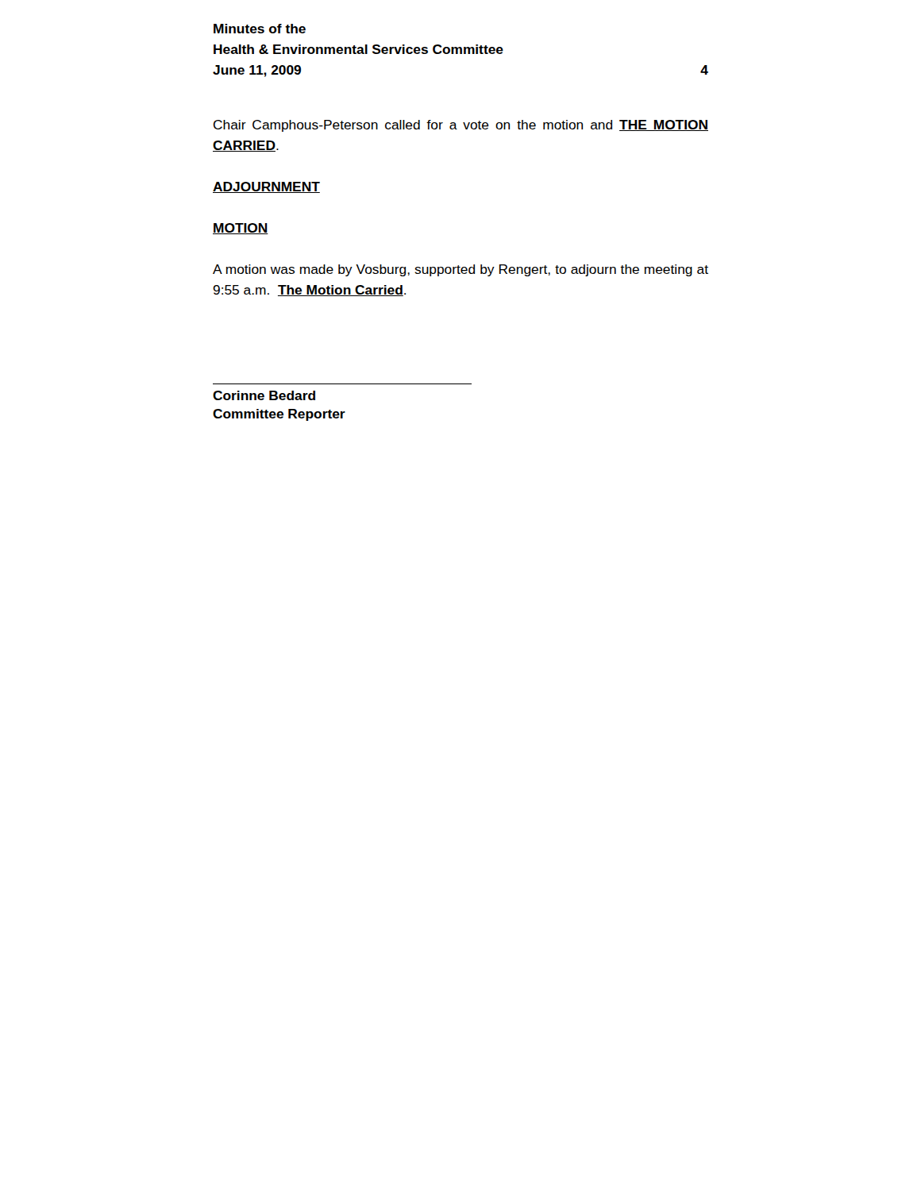Minutes of the Health & Environmental Services Committee
June 11, 2009 4
Chair Camphous-Peterson called for a vote on the motion and THE MOTION CARRIED.
ADJOURNMENT
MOTION
A motion was made by Vosburg, supported by Rengert, to adjourn the meeting at 9:55 a.m. The Motion Carried.
Corinne Bedard
Committee Reporter